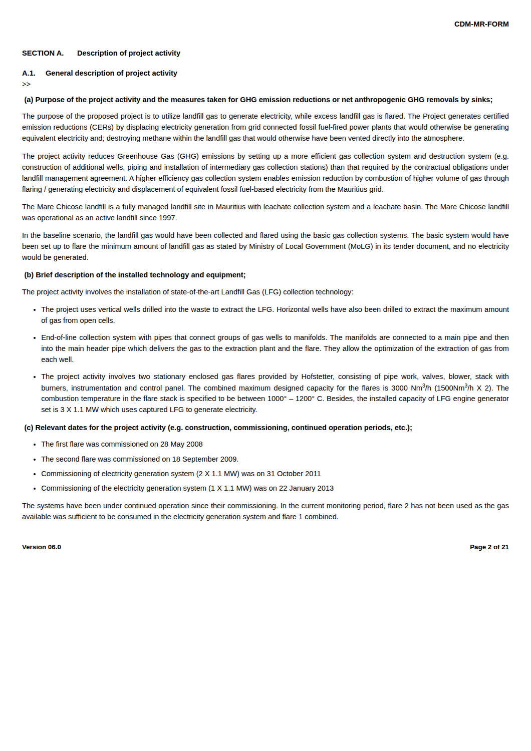CDM-MR-FORM
SECTION A. Description of project activity
A.1. General description of project activity
>>
(a) Purpose of the project activity and the measures taken for GHG emission reductions or net anthropogenic GHG removals by sinks;
The purpose of the proposed project is to utilize landfill gas to generate electricity, while excess landfill gas is flared. The Project generates certified emission reductions (CERs) by displacing electricity generation from grid connected fossil fuel-fired power plants that would otherwise be generating equivalent electricity and; destroying methane within the landfill gas that would otherwise have been vented directly into the atmosphere.
The project activity reduces Greenhouse Gas (GHG) emissions by setting up a more efficient gas collection system and destruction system (e.g. construction of additional wells, piping and installation of intermediary gas collection stations) than that required by the contractual obligations under landfill management agreement. A higher efficiency gas collection system enables emission reduction by combustion of higher volume of gas through flaring / generating electricity and displacement of equivalent fossil fuel-based electricity from the Mauritius grid.
The Mare Chicose landfill is a fully managed landfill site in Mauritius with leachate collection system and a leachate basin. The Mare Chicose landfill was operational as an active landfill since 1997.
In the baseline scenario, the landfill gas would have been collected and flared using the basic gas collection systems. The basic system would have been set up to flare the minimum amount of landfill gas as stated by Ministry of Local Government (MoLG) in its tender document, and no electricity would be generated.
(b) Brief description of the installed technology and equipment;
The project activity involves the installation of state-of-the-art Landfill Gas (LFG) collection technology:
The project uses vertical wells drilled into the waste to extract the LFG. Horizontal wells have also been drilled to extract the maximum amount of gas from open cells.
End-of-line collection system with pipes that connect groups of gas wells to manifolds. The manifolds are connected to a main pipe and then into the main header pipe which delivers the gas to the extraction plant and the flare. They allow the optimization of the extraction of gas from each well.
The project activity involves two stationary enclosed gas flares provided by Hofstetter, consisting of pipe work, valves, blower, stack with burners, instrumentation and control panel. The combined maximum designed capacity for the flares is 3000 Nm3/h (1500Nm3/h X 2). The combustion temperature in the flare stack is specified to be between 1000° – 1200° C. Besides, the installed capacity of LFG engine generator set is 3 X 1.1 MW which uses captured LFG to generate electricity.
(c) Relevant dates for the project activity (e.g. construction, commissioning, continued operation periods, etc.);
The first flare was commissioned on 28 May 2008
The second flare was commissioned on 18 September 2009.
Commissioning of electricity generation system (2 X 1.1 MW) was on 31 October 2011
Commissioning of the electricity generation system (1 X 1.1 MW) was on 22 January 2013
The systems have been under continued operation since their commissioning. In the current monitoring period, flare 2 has not been used as the gas available was sufficient to be consumed in the electricity generation system and flare 1 combined.
Version 06.0 Page 2 of 21